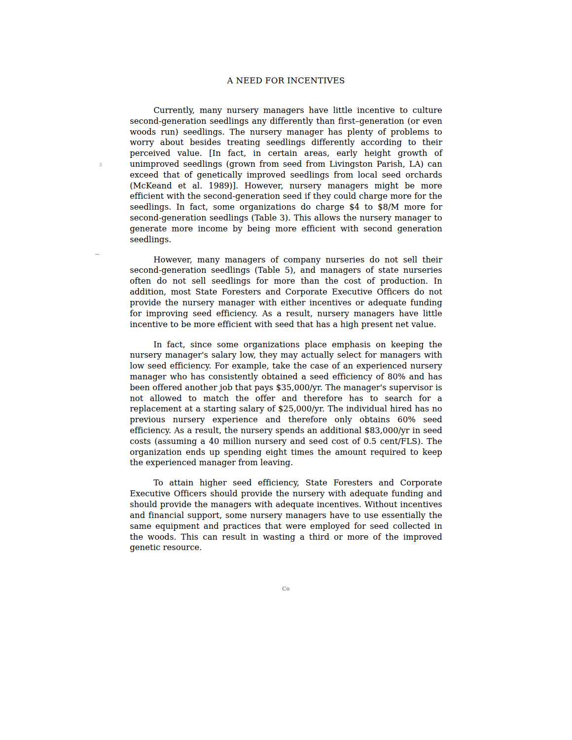3 --
A NEED FOR INCENTIVES
Currently, many nursery managers have little incentive to culture second-generation seedlings any differently than first–generation (or even woods run) seedlings. The nursery manager has plenty of problems to worry about besides treating seedlings differently according to their perceived value. [In fact, in certain areas, early height growth of unimproved seedlings (grown from seed from Livingston Parish, LA) can exceed that of genetically improved seedlings from local seed orchards (McKeand et al. 1989)]. However, nursery managers might be more efficient with the second-generation seed if they could charge more for the seedlings. In fact, some organizations do charge $4 to $8/M more for second-generation seedlings (Table 3). This allows the nursery manager to generate more income by being more efficient with second generation seedlings.
However, many managers of company nurseries do not sell their second-generation seedlings (Table 5), and managers of state nurseries often do not sell seedlings for more than the cost of production. In addition, most State Foresters and Corporate Executive Officers do not provide the nursery manager with either incentives or adequate funding for improving seed efficiency. As a result, nursery managers have little incentive to be more efficient with seed that has a high present net value.
In fact, since some organizations place emphasis on keeping the nursery manager's salary low, they may actually select for managers with low seed efficiency. For example, take the case of an experienced nursery manager who has consistently obtained a seed efficiency of 80% and has been offered another job that pays $35,000/yr. The manager's supervisor is not allowed to match the offer and therefore has to search for a replacement at a starting salary of $25,000/yr. The individual hired has no previous nursery experience and therefore only obtains 60% seed efficiency. As a result, the nursery spends an additional $83,000/yr in seed costs (assuming a 40 million nursery and seed cost of 0.5 cent/FLS). The organization ends up spending eight times the amount required to keep the experienced manager from leaving.
To attain higher seed efficiency, State Foresters and Corporate Executive Officers should provide the nursery with adequate funding and should provide the managers with adequate incentives. Without incentives and financial support, some nursery managers have to use essentially the same equipment and practices that were employed for seed collected in the woods. This can result in wasting a third or more of the improved genetic resource.
Co